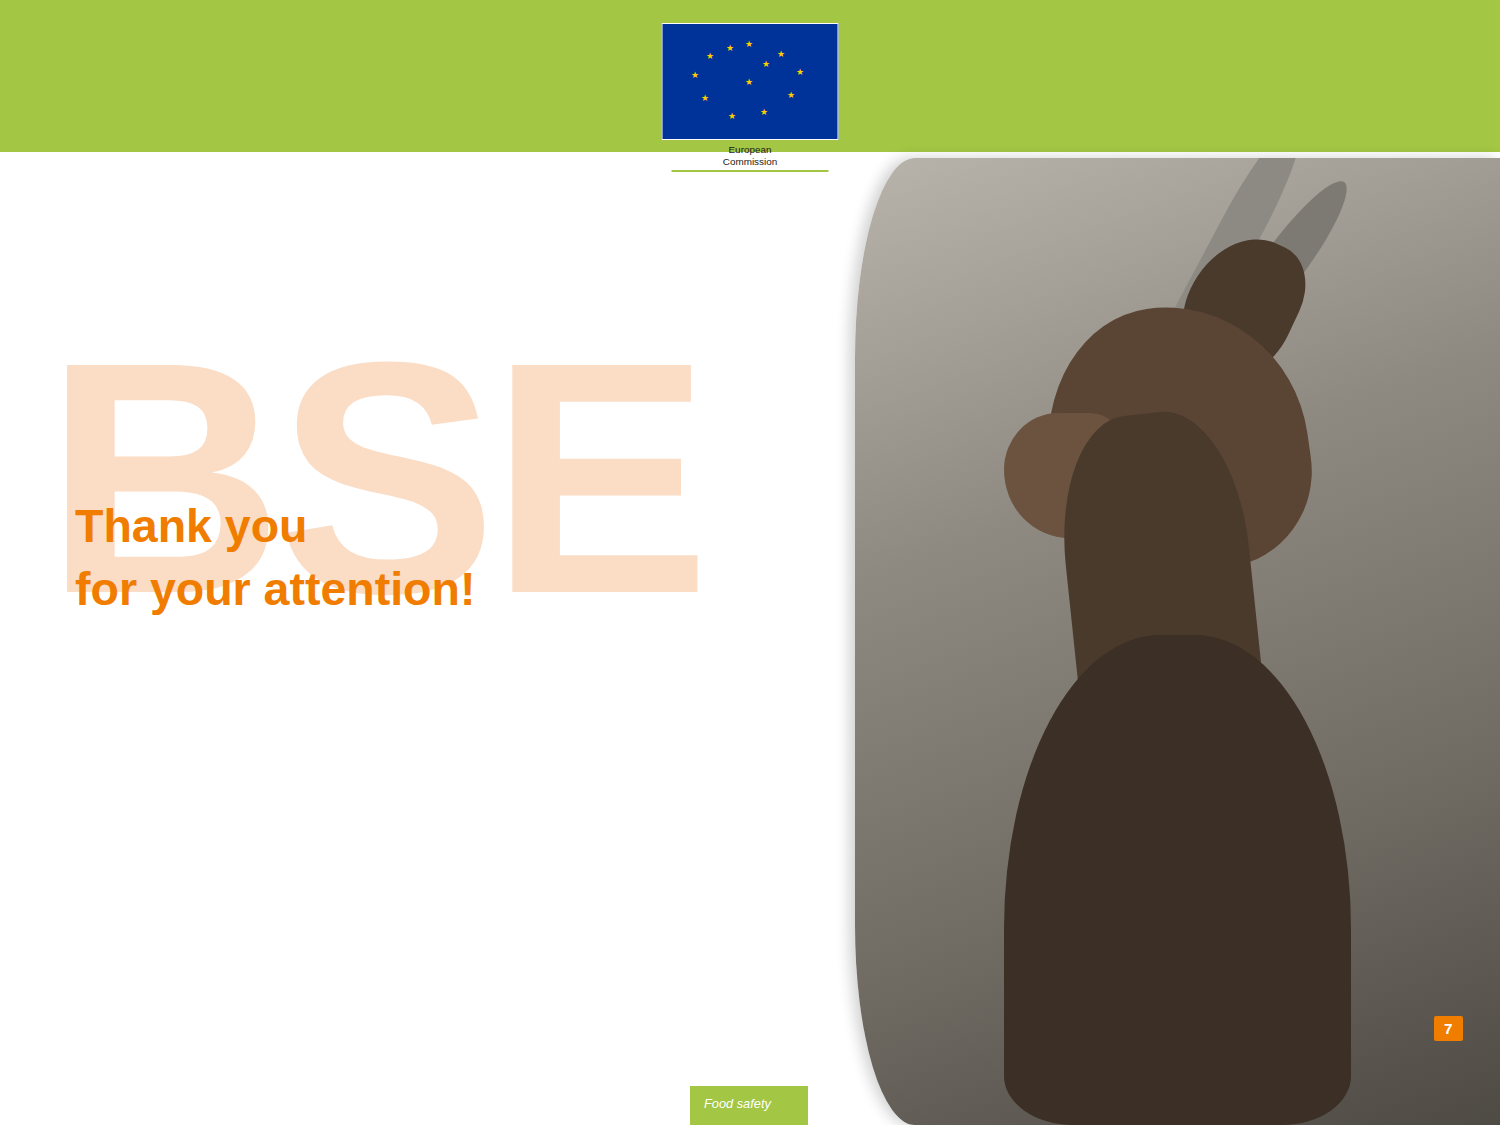★ ★ ★ ★ ★ ★ ★ ★ ★ ★ ★ ★
European
Commission
BSE
Thank you
for your attention!
7
Food safety